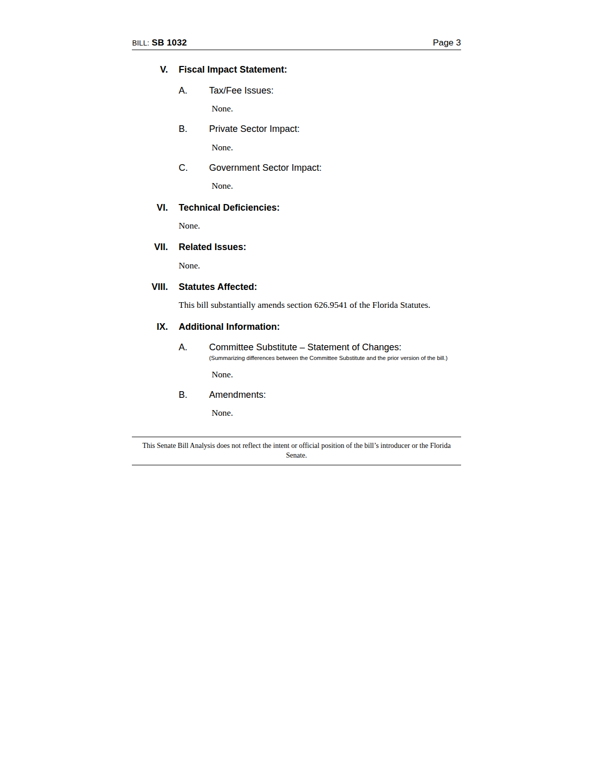Bill: SB 1032
Page 3
V.
Fiscal Impact Statement:
A.
Tax/Fee Issues:
None.
B.
Private Sector Impact:
None.
C.
Government Sector Impact:
None.
VI.
Technical Deficiencies:
None.
VII.
Related Issues:
None.
VIII.
Statutes Affected:
This bill substantially amends section 626.9541 of the Florida Statutes.
IX.
Additional Information:
A.
Committee Substitute – Statement of Changes:
(Summarizing differences between the Committee Substitute and the prior version of the bill.)
None.
B.
Amendments:
None.
This Senate Bill Analysis does not reflect the intent or official position of the bill’s introducer or the Florida Senate.